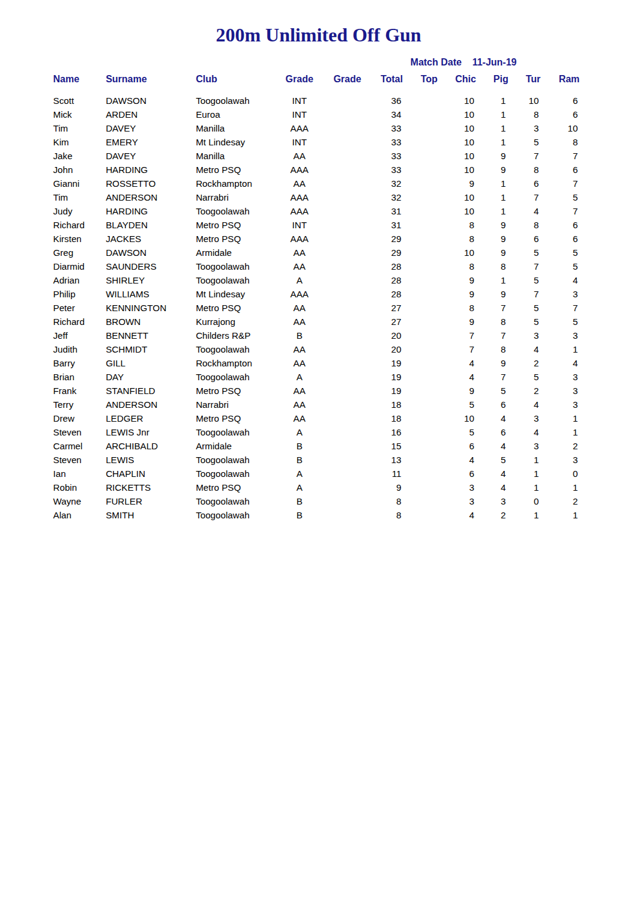200m Unlimited Off Gun
Match Date 11-Jun-19
| Name | Surname | Club | Grade | Grade | Total | Top | Chic | Pig | Tur | Ram |
| --- | --- | --- | --- | --- | --- | --- | --- | --- | --- | --- |
| Scott | DAWSON | Toogoolawah | INT | | 36 | | 10 | 1 | 10 | 6 |
| Mick | ARDEN | Euroa | INT | | 34 | | 10 | 1 | 8 | 6 |
| Tim | DAVEY | Manilla | AAA | | 33 | | 10 | 1 | 3 | 10 |
| Kim | EMERY | Mt Lindesay | INT | | 33 | | 10 | 1 | 5 | 8 |
| Jake | DAVEY | Manilla | AA | | 33 | | 10 | 9 | 7 | 7 |
| John | HARDING | Metro PSQ | AAA | | 33 | | 10 | 9 | 8 | 6 |
| Gianni | ROSSETTO | Rockhampton | AA | | 32 | | 9 | 1 | 6 | 7 |
| Tim | ANDERSON | Narrabri | AAA | | 32 | | 10 | 1 | 7 | 5 |
| Judy | HARDING | Toogoolawah | AAA | | 31 | | 10 | 1 | 4 | 7 |
| Richard | BLAYDEN | Metro PSQ | INT | | 31 | | 8 | 9 | 8 | 6 |
| Kirsten | JACKES | Metro PSQ | AAA | | 29 | | 8 | 9 | 6 | 6 |
| Greg | DAWSON | Armidale | AA | | 29 | | 10 | 9 | 5 | 5 |
| Diarmid | SAUNDERS | Toogoolawah | AA | | 28 | | 8 | 8 | 7 | 5 |
| Adrian | SHIRLEY | Toogoolawah | A | | 28 | | 9 | 1 | 5 | 4 |
| Philip | WILLIAMS | Mt Lindesay | AAA | | 28 | | 9 | 9 | 7 | 3 |
| Peter | KENNINGTON | Metro PSQ | AA | | 27 | | 8 | 7 | 5 | 7 |
| Richard | BROWN | Kurrajong | AA | | 27 | | 9 | 8 | 5 | 5 |
| Jeff | BENNETT | Childers R&P | B | | 20 | | 7 | 7 | 3 | 3 |
| Judith | SCHMIDT | Toogoolawah | AA | | 20 | | 7 | 8 | 4 | 1 |
| Barry | GILL | Rockhampton | AA | | 19 | | 4 | 9 | 2 | 4 |
| Brian | DAY | Toogoolawah | A | | 19 | | 4 | 7 | 5 | 3 |
| Frank | STANFIELD | Metro PSQ | AA | | 19 | | 9 | 5 | 2 | 3 |
| Terry | ANDERSON | Narrabri | AA | | 18 | | 5 | 6 | 4 | 3 |
| Drew | LEDGER | Metro PSQ | AA | | 18 | | 10 | 4 | 3 | 1 |
| Steven | LEWIS Jnr | Toogoolawah | A | | 16 | | 5 | 6 | 4 | 1 |
| Carmel | ARCHIBALD | Armidale | B | | 15 | | 6 | 4 | 3 | 2 |
| Steven | LEWIS | Toogoolawah | B | | 13 | | 4 | 5 | 1 | 3 |
| Ian | CHAPLIN | Toogoolawah | A | | 11 | | 6 | 4 | 1 | 0 |
| Robin | RICKETTS | Metro PSQ | A | | 9 | | 3 | 4 | 1 | 1 |
| Wayne | FURLER | Toogoolawah | B | | 8 | | 3 | 3 | 0 | 2 |
| Alan | SMITH | Toogoolawah | B | | 8 | | 4 | 2 | 1 | 1 |